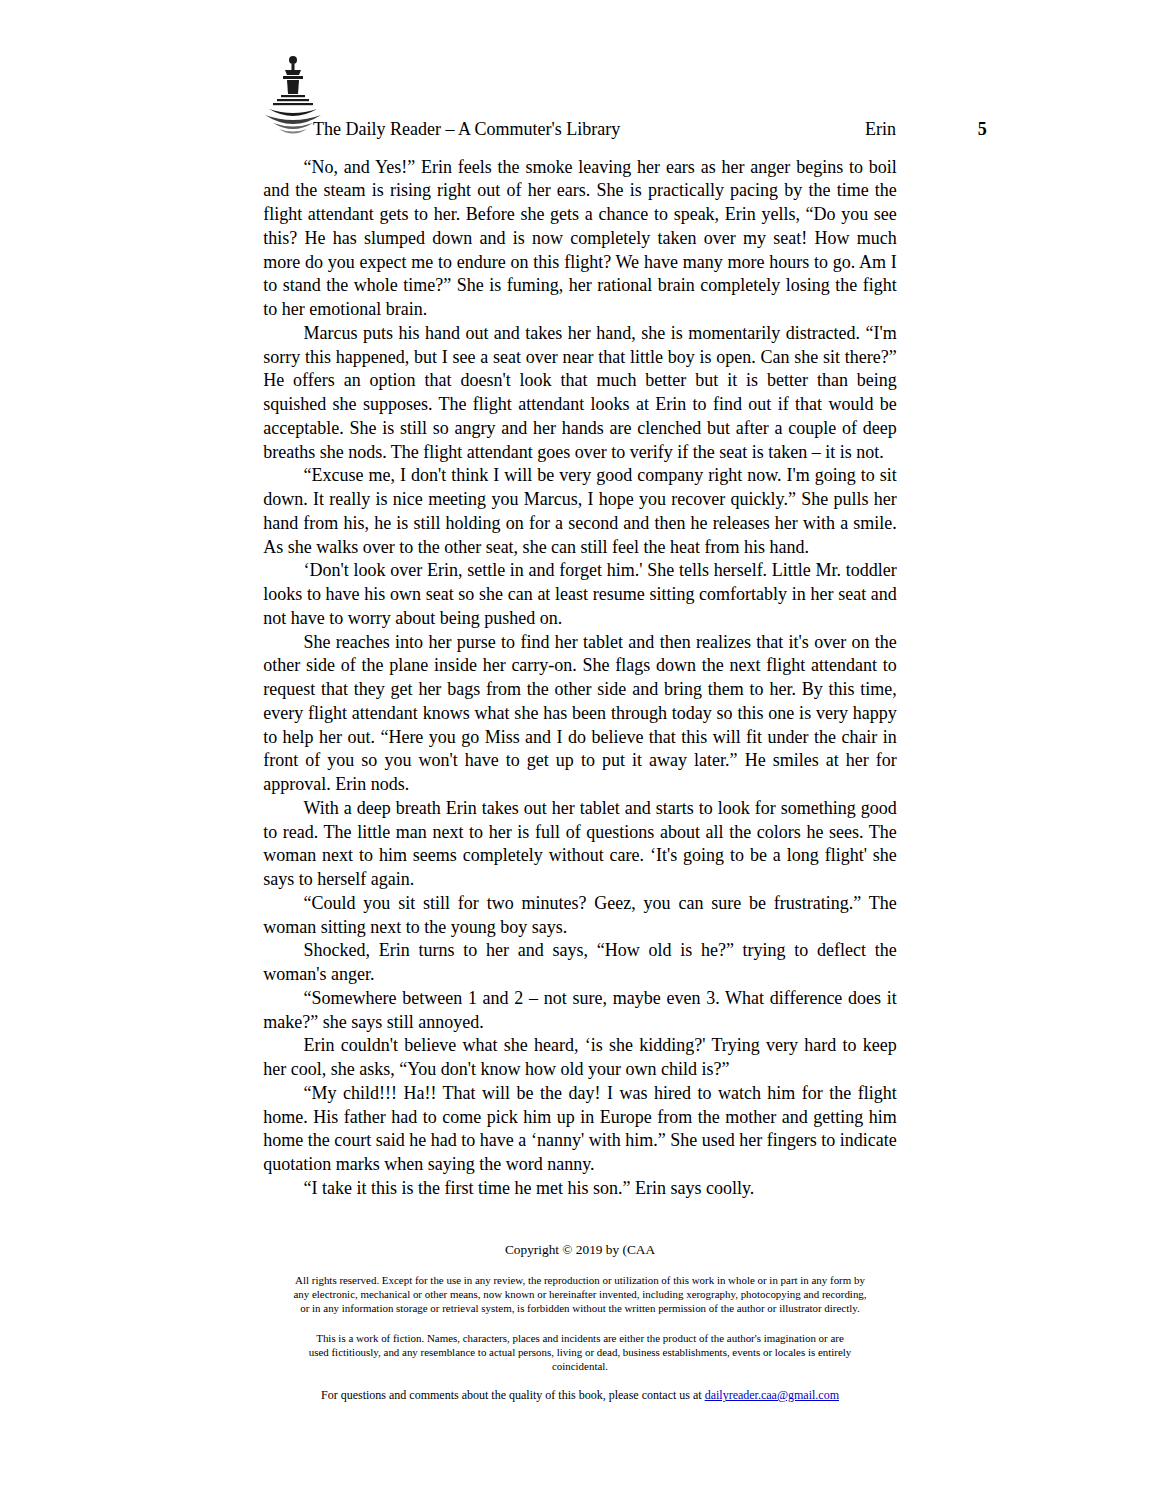The Daily Reader – A Commuter's Library Erin 5
“No, and Yes!” Erin feels the smoke leaving her ears as her anger begins to boil and the steam is rising right out of her ears. She is practically pacing by the time the flight attendant gets to her. Before she gets a chance to speak, Erin yells, “Do you see this? He has slumped down and is now completely taken over my seat! How much more do you expect me to endure on this flight? We have many more hours to go. Am I to stand the whole time?” She is fuming, her rational brain completely losing the fight to her emotional brain.
Marcus puts his hand out and takes her hand, she is momentarily distracted. “I'm sorry this happened, but I see a seat over near that little boy is open. Can she sit there?” He offers an option that doesn't look that much better but it is better than being squished she supposes. The flight attendant looks at Erin to find out if that would be acceptable. She is still so angry and her hands are clenched but after a couple of deep breaths she nods. The flight attendant goes over to verify if the seat is taken – it is not.
“Excuse me, I don't think I will be very good company right now. I'm going to sit down. It really is nice meeting you Marcus, I hope you recover quickly.” She pulls her hand from his, he is still holding on for a second and then he releases her with a smile. As she walks over to the other seat, she can still feel the heat from his hand.
‘Don't look over Erin, settle in and forget him.' She tells herself. Little Mr. toddler looks to have his own seat so she can at least resume sitting comfortably in her seat and not have to worry about being pushed on.
She reaches into her purse to find her tablet and then realizes that it's over on the other side of the plane inside her carry-on. She flags down the next flight attendant to request that they get her bags from the other side and bring them to her. By this time, every flight attendant knows what she has been through today so this one is very happy to help her out. “Here you go Miss and I do believe that this will fit under the chair in front of you so you won't have to get up to put it away later.” He smiles at her for approval. Erin nods.
With a deep breath Erin takes out her tablet and starts to look for something good to read. The little man next to her is full of questions about all the colors he sees. The woman next to him seems completely without care. ‘It's going to be a long flight' she says to herself again.
“Could you sit still for two minutes? Geez, you can sure be frustrating.” The woman sitting next to the young boy says.
Shocked, Erin turns to her and says, “How old is he?” trying to deflect the woman's anger.
“Somewhere between 1 and 2 – not sure, maybe even 3. What difference does it make?” she says still annoyed.
Erin couldn't believe what she heard, ‘is she kidding?' Trying very hard to keep her cool, she asks, “You don't know how old your own child is?”
“My child!!! Ha!! That will be the day! I was hired to watch him for the flight home. His father had to come pick him up in Europe from the mother and getting him home the court said he had to have a ‘nanny' with him.” She used her fingers to indicate quotation marks when saying the word nanny.
“I take it this is the first time he met his son.” Erin says coolly.
Copyright © 2019 by (CAA
All rights reserved. Except for the use in any review, the reproduction or utilization of this work in whole or in part in any form by any electronic, mechanical or other means, now known or hereinafter invented, including xerography, photocopying and recording, or in any information storage or retrieval system, is forbidden without the written permission of the author or illustrator directly.
This is a work of fiction. Names, characters, places and incidents are either the product of the author's imagination or are used fictitiously, and any resemblance to actual persons, living or dead, business establishments, events or locales is entirely coincidental.
For questions and comments about the quality of this book, please contact us at dailyreader.caa@gmail.com